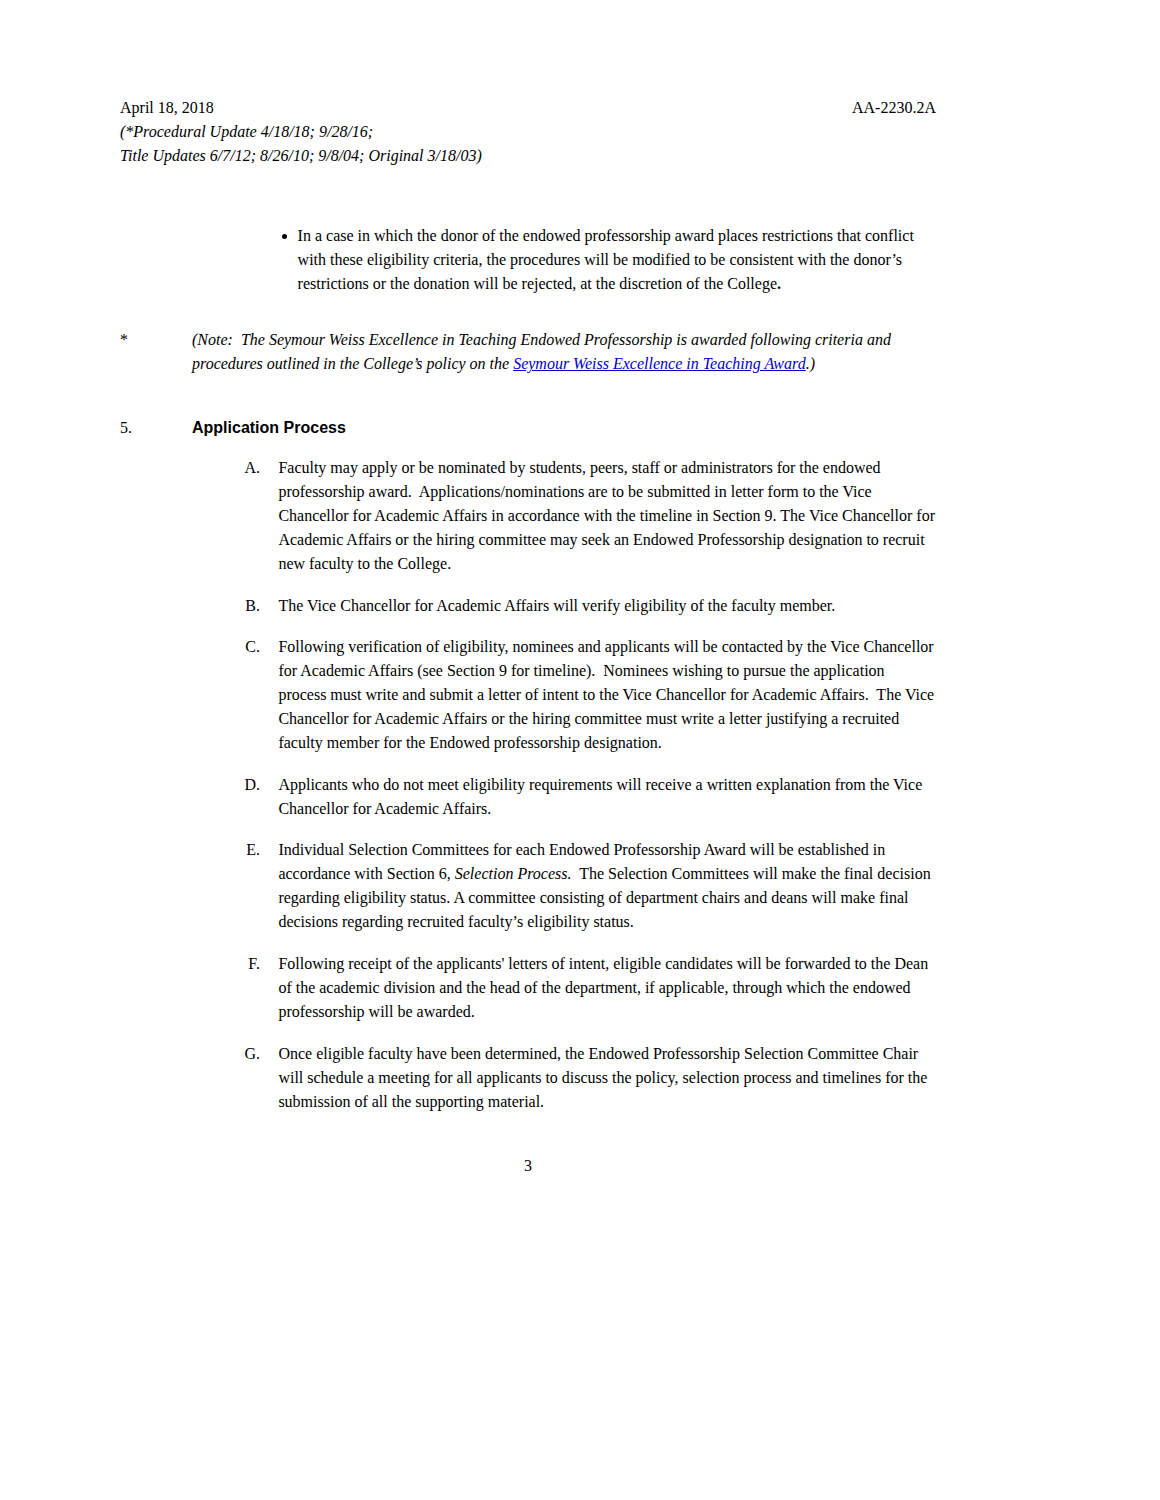April 18, 2018
(*Procedural Update 4/18/18; 9/28/16;
Title Updates 6/7/12; 8/26/10; 9/8/04; Original 3/18/03)
AA-2230.2A
In a case in which the donor of the endowed professorship award places restrictions that conflict with these eligibility criteria, the procedures will be modified to be consistent with the donor’s restrictions or the donation will be rejected, at the discretion of the College.
*
(Note: The Seymour Weiss Excellence in Teaching Endowed Professorship is awarded following criteria and procedures outlined in the College’s policy on the Seymour Weiss Excellence in Teaching Award.)
5.
Application Process
Faculty may apply or be nominated by students, peers, staff or administrators for the endowed professorship award. Applications/nominations are to be submitted in letter form to the Vice Chancellor for Academic Affairs in accordance with the timeline in Section 9. The Vice Chancellor for Academic Affairs or the hiring committee may seek an Endowed Professorship designation to recruit new faculty to the College.
The Vice Chancellor for Academic Affairs will verify eligibility of the faculty member.
Following verification of eligibility, nominees and applicants will be contacted by the Vice Chancellor for Academic Affairs (see Section 9 for timeline). Nominees wishing to pursue the application process must write and submit a letter of intent to the Vice Chancellor for Academic Affairs. The Vice Chancellor for Academic Affairs or the hiring committee must write a letter justifying a recruited faculty member for the Endowed professorship designation.
Applicants who do not meet eligibility requirements will receive a written explanation from the Vice Chancellor for Academic Affairs.
Individual Selection Committees for each Endowed Professorship Award will be established in accordance with Section 6, Selection Process. The Selection Committees will make the final decision regarding eligibility status. A committee consisting of department chairs and deans will make final decisions regarding recruited faculty’s eligibility status.
Following receipt of the applicants' letters of intent, eligible candidates will be forwarded to the Dean of the academic division and the head of the department, if applicable, through which the endowed professorship will be awarded.
Once eligible faculty have been determined, the Endowed Professorship Selection Committee Chair will schedule a meeting for all applicants to discuss the policy, selection process and timelines for the submission of all the supporting material.
3